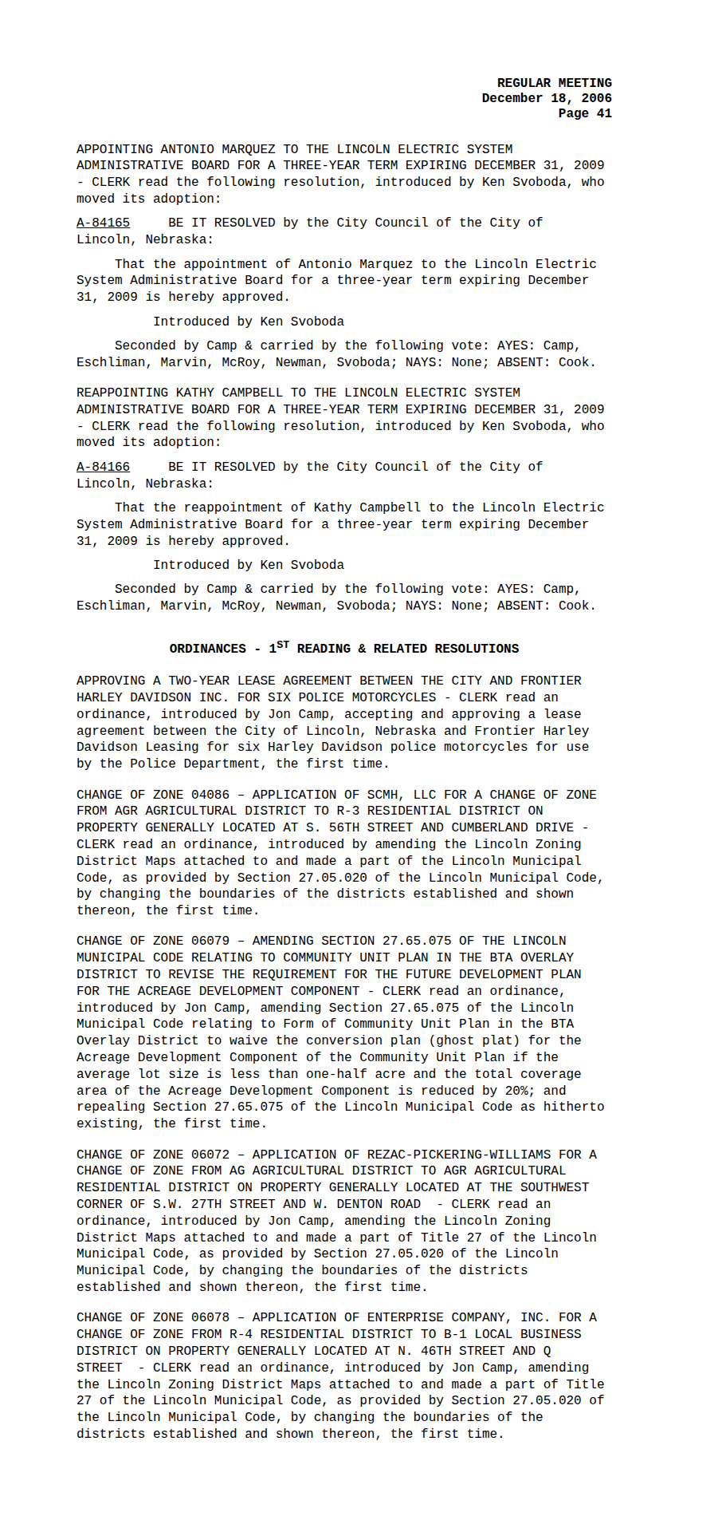REGULAR MEETING
December 18, 2006
Page 41
APPOINTING ANTONIO MARQUEZ TO THE LINCOLN ELECTRIC SYSTEM ADMINISTRATIVE BOARD FOR A THREE-YEAR TERM EXPIRING DECEMBER 31, 2009 - CLERK read the following resolution, introduced by Ken Svoboda, who moved its adoption:
A-84165 BE IT RESOLVED by the City Council of the City of Lincoln, Nebraska:
That the appointment of Antonio Marquez to the Lincoln Electric System Administrative Board for a three-year term expiring December 31, 2009 is hereby approved.
Introduced by Ken Svoboda
Seconded by Camp & carried by the following vote: AYES: Camp, Eschliman, Marvin, McRoy, Newman, Svoboda; NAYS: None; ABSENT: Cook.
REAPPOINTING KATHY CAMPBELL TO THE LINCOLN ELECTRIC SYSTEM ADMINISTRATIVE BOARD FOR A THREE-YEAR TERM EXPIRING DECEMBER 31, 2009 - CLERK read the following resolution, introduced by Ken Svoboda, who moved its adoption:
A-84166 BE IT RESOLVED by the City Council of the City of Lincoln, Nebraska:
That the reappointment of Kathy Campbell to the Lincoln Electric System Administrative Board for a three-year term expiring December 31, 2009 is hereby approved.
Introduced by Ken Svoboda
Seconded by Camp & carried by the following vote: AYES: Camp, Eschliman, Marvin, McRoy, Newman, Svoboda; NAYS: None; ABSENT: Cook.
ORDINANCES - 1ST READING & RELATED RESOLUTIONS
APPROVING A TWO-YEAR LEASE AGREEMENT BETWEEN THE CITY AND FRONTIER HARLEY DAVIDSON INC. FOR SIX POLICE MOTORCYCLES - CLERK read an ordinance, introduced by Jon Camp, accepting and approving a lease agreement between the City of Lincoln, Nebraska and Frontier Harley Davidson Leasing for six Harley Davidson police motorcycles for use by the Police Department, the first time.
CHANGE OF ZONE 04086 – APPLICATION OF SCMH, LLC FOR A CHANGE OF ZONE FROM AGR AGRICULTURAL DISTRICT TO R-3 RESIDENTIAL DISTRICT ON PROPERTY GENERALLY LOCATED AT S. 56TH STREET AND CUMBERLAND DRIVE - CLERK read an ordinance, introduced by amending the Lincoln Zoning District Maps attached to and made a part of the Lincoln Municipal Code, as provided by Section 27.05.020 of the Lincoln Municipal Code, by changing the boundaries of the districts established and shown thereon, the first time.
CHANGE OF ZONE 06079 – AMENDING SECTION 27.65.075 OF THE LINCOLN MUNICIPAL CODE RELATING TO COMMUNITY UNIT PLAN IN THE BTA OVERLAY DISTRICT TO REVISE THE REQUIREMENT FOR THE FUTURE DEVELOPMENT PLAN FOR THE ACREAGE DEVELOPMENT COMPONENT - CLERK read an ordinance, introduced by Jon Camp, amending Section 27.65.075 of the Lincoln Municipal Code relating to Form of Community Unit Plan in the BTA Overlay District to waive the conversion plan (ghost plat) for the Acreage Development Component of the Community Unit Plan if the average lot size is less than one-half acre and the total coverage area of the Acreage Development Component is reduced by 20%; and repealing Section 27.65.075 of the Lincoln Municipal Code as hitherto existing, the first time.
CHANGE OF ZONE 06072 – APPLICATION OF REZAC-PICKERING-WILLIAMS FOR A CHANGE OF ZONE FROM AG AGRICULTURAL DISTRICT TO AGR AGRICULTURAL RESIDENTIAL DISTRICT ON PROPERTY GENERALLY LOCATED AT THE SOUTHWEST CORNER OF S.W. 27TH STREET AND W. DENTON ROAD - CLERK read an ordinance, introduced by Jon Camp, amending the Lincoln Zoning District Maps attached to and made a part of Title 27 of the Lincoln Municipal Code, as provided by Section 27.05.020 of the Lincoln Municipal Code, by changing the boundaries of the districts established and shown thereon, the first time.
CHANGE OF ZONE 06078 – APPLICATION OF ENTERPRISE COMPANY, INC. FOR A CHANGE OF ZONE FROM R-4 RESIDENTIAL DISTRICT TO B-1 LOCAL BUSINESS DISTRICT ON PROPERTY GENERALLY LOCATED AT N. 46TH STREET AND Q STREET - CLERK read an ordinance, introduced by Jon Camp, amending the Lincoln Zoning District Maps attached to and made a part of Title 27 of the Lincoln Municipal Code, as provided by Section 27.05.020 of the Lincoln Municipal Code, by changing the boundaries of the districts established and shown thereon, the first time.